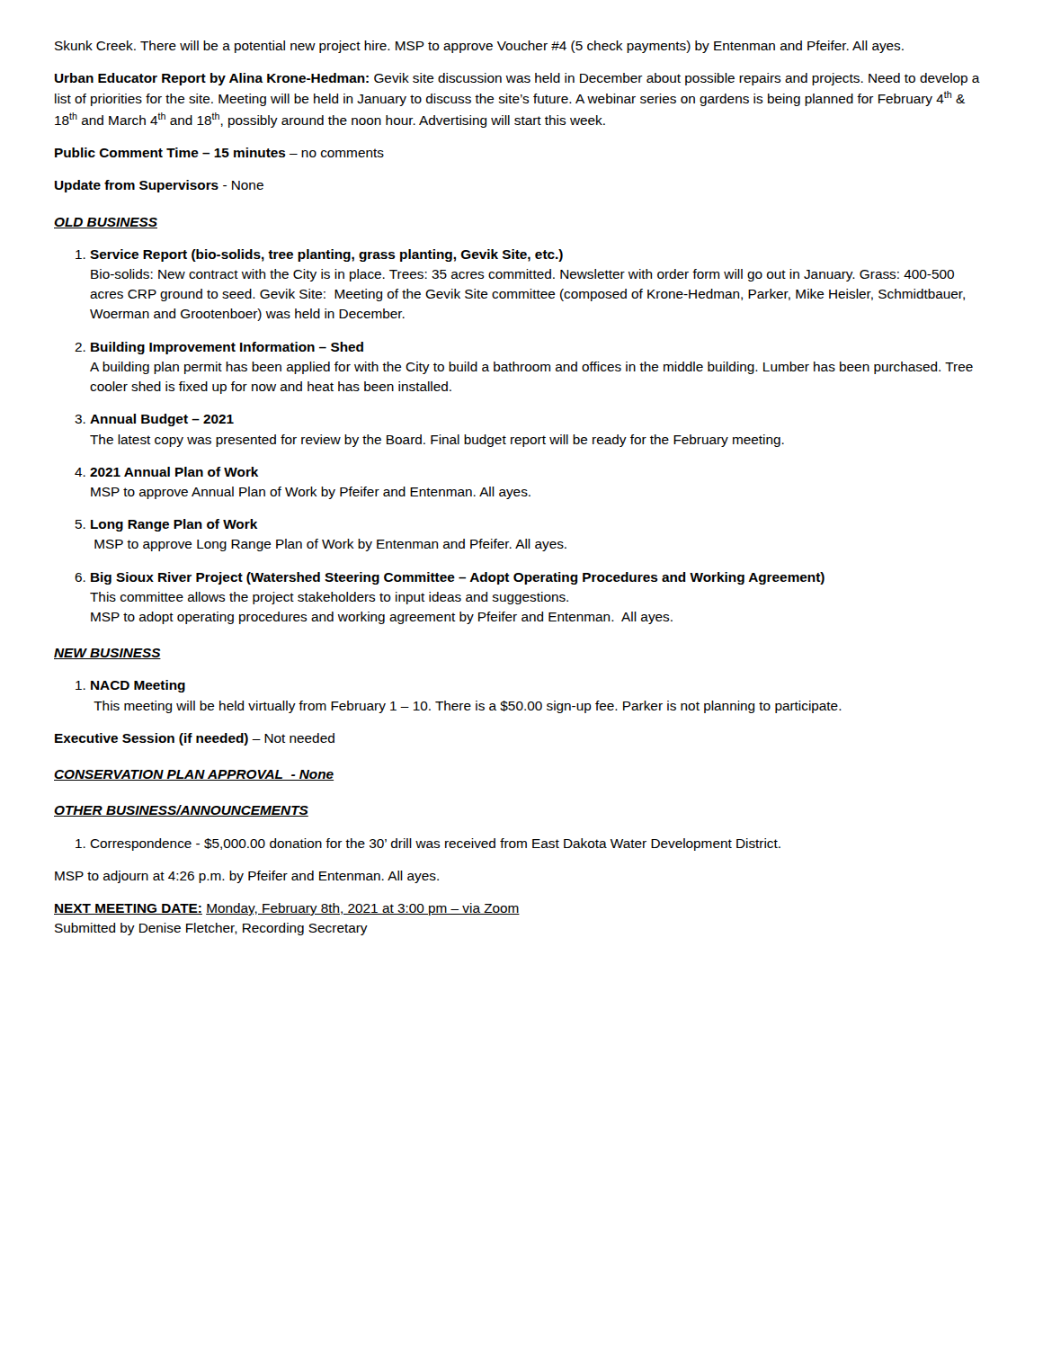Skunk Creek. There will be a potential new project hire. MSP to approve Voucher #4 (5 check payments) by Entenman and Pfeifer. All ayes.
Urban Educator Report by Alina Krone-Hedman: Gevik site discussion was held in December about possible repairs and projects. Need to develop a list of priorities for the site. Meeting will be held in January to discuss the site’s future. A webinar series on gardens is being planned for February 4th & 18th and March 4th and 18th, possibly around the noon hour. Advertising will start this week.
Public Comment Time – 15 minutes – no comments
Update from Supervisors - None
OLD BUSINESS
Service Report (bio-solids, tree planting, grass planting, Gevik Site, etc.)
Bio-solids: New contract with the City is in place. Trees: 35 acres committed. Newsletter with order form will go out in January. Grass: 400-500 acres CRP ground to seed. Gevik Site: Meeting of the Gevik Site committee (composed of Krone-Hedman, Parker, Mike Heisler, Schmidtbauer, Woerman and Grootenboer) was held in December.
Building Improvement Information – Shed
A building plan permit has been applied for with the City to build a bathroom and offices in the middle building. Lumber has been purchased. Tree cooler shed is fixed up for now and heat has been installed.
Annual Budget – 2021
The latest copy was presented for review by the Board. Final budget report will be ready for the February meeting.
2021 Annual Plan of Work
MSP to approve Annual Plan of Work by Pfeifer and Entenman. All ayes.
Long Range Plan of Work
MSP to approve Long Range Plan of Work by Entenman and Pfeifer. All ayes.
Big Sioux River Project (Watershed Steering Committee – Adopt Operating Procedures and Working Agreement)
This committee allows the project stakeholders to input ideas and suggestions.
MSP to adopt operating procedures and working agreement by Pfeifer and Entenman. All ayes.
NEW BUSINESS
NACD Meeting
This meeting will be held virtually from February 1 – 10. There is a $50.00 sign-up fee. Parker is not planning to participate.
Executive Session (if needed) – Not needed
CONSERVATION PLAN APPROVAL - None
OTHER BUSINESS/ANNOUNCEMENTS
Correspondence - $5,000.00 donation for the 30’ drill was received from East Dakota Water Development District.
MSP to adjourn at 4:26 p.m. by Pfeifer and Entenman. All ayes.
NEXT MEETING DATE: Monday, February 8th, 2021 at 3:00 pm – via Zoom
Submitted by Denise Fletcher, Recording Secretary